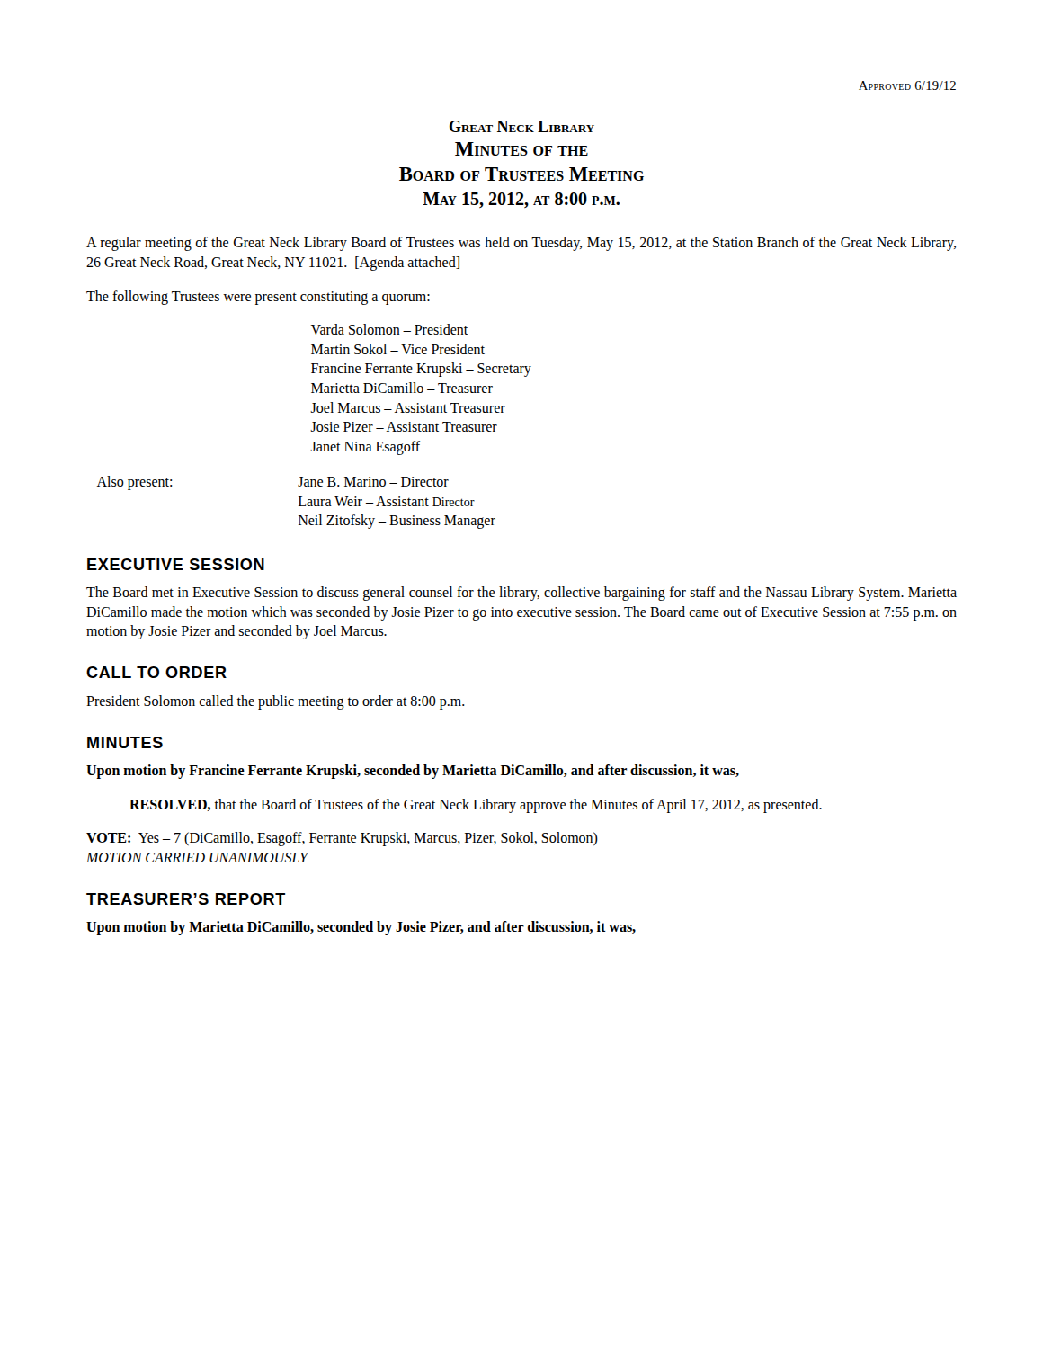Approved 6/19/12
Great Neck Library Minutes of the Board of Trustees Meeting May 15, 2012, at 8:00 p.m.
A regular meeting of the Great Neck Library Board of Trustees was held on Tuesday, May 15, 2012, at the Station Branch of the Great Neck Library, 26 Great Neck Road, Great Neck, NY 11021. [Agenda attached]
The following Trustees were present constituting a quorum:
Varda Solomon – President
Martin Sokol – Vice President
Francine Ferrante Krupski – Secretary
Marietta DiCamillo – Treasurer
Joel Marcus – Assistant Treasurer
Josie Pizer – Assistant Treasurer
Janet Nina Esagoff
Also present:
Jane B. Marino – Director
Laura Weir – Assistant Director
Neil Zitofsky – Business Manager
EXECUTIVE SESSION
The Board met in Executive Session to discuss general counsel for the library, collective bargaining for staff and the Nassau Library System. Marietta DiCamillo made the motion which was seconded by Josie Pizer to go into executive session. The Board came out of Executive Session at 7:55 p.m. on motion by Josie Pizer and seconded by Joel Marcus.
CALL TO ORDER
President Solomon called the public meeting to order at 8:00 p.m.
MINUTES
Upon motion by Francine Ferrante Krupski, seconded by Marietta DiCamillo, and after discussion, it was,
RESOLVED, that the Board of Trustees of the Great Neck Library approve the Minutes of April 17, 2012, as presented.
VOTE: Yes – 7 (DiCamillo, Esagoff, Ferrante Krupski, Marcus, Pizer, Sokol, Solomon)
MOTION CARRIED UNANIMOUSLY
TREASURER’S REPORT
Upon motion by Marietta DiCamillo, seconded by Josie Pizer, and after discussion, it was,